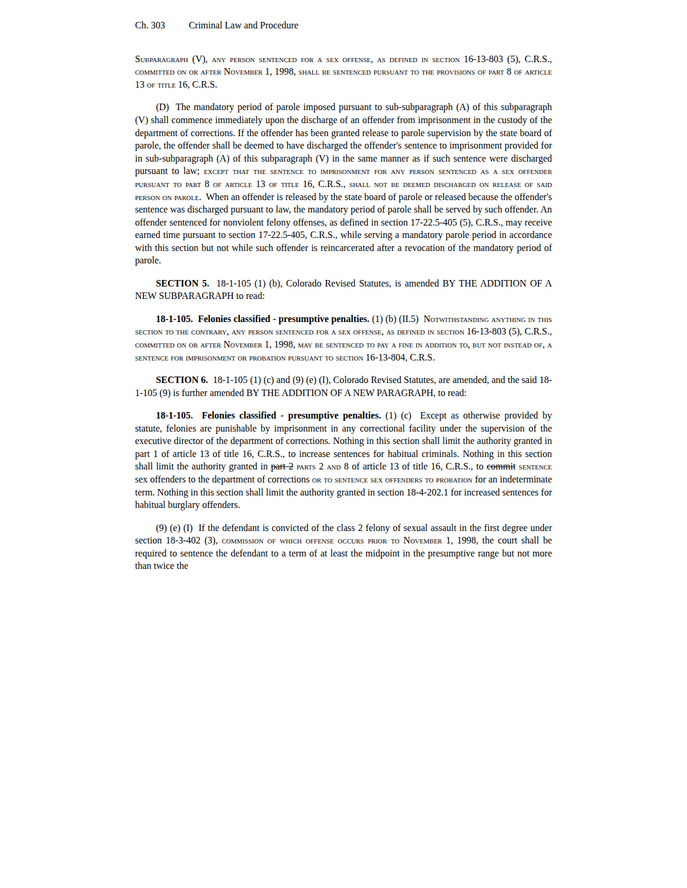Ch. 303 Criminal Law and Procedure
Subparagraph (V), any person sentenced for a sex offense, as defined in section 16-13-803 (5), C.R.S., committed on or after November 1, 1998, shall be sentenced pursuant to the provisions of part 8 of article 13 of title 16, C.R.S.
(D) The mandatory period of parole imposed pursuant to sub-subparagraph (A) of this subparagraph (V) shall commence immediately upon the discharge of an offender from imprisonment in the custody of the department of corrections. If the offender has been granted release to parole supervision by the state board of parole, the offender shall be deemed to have discharged the offender's sentence to imprisonment provided for in sub-subparagraph (A) of this subparagraph (V) in the same manner as if such sentence were discharged pursuant to law; except that the sentence to imprisonment for any person sentenced as a sex offender pursuant to part 8 of article 13 of title 16, C.R.S., shall not be deemed discharged on release of said person on parole. When an offender is released by the state board of parole or released because the offender's sentence was discharged pursuant to law, the mandatory period of parole shall be served by such offender. An offender sentenced for nonviolent felony offenses, as defined in section 17-22.5-405 (5), C.R.S., may receive earned time pursuant to section 17-22.5-405, C.R.S., while serving a mandatory parole period in accordance with this section but not while such offender is reincarcerated after a revocation of the mandatory period of parole.
SECTION 5. 18-1-105 (1) (b), Colorado Revised Statutes, is amended BY THE ADDITION OF A NEW SUBPARAGRAPH to read:
18-1-105. Felonies classified - presumptive penalties. (1) (b) (II.5) Notwithstanding anything in this section to the contrary, any person sentenced for a sex offense, as defined in section 16-13-803 (5), C.R.S., committed on or after November 1, 1998, may be sentenced to pay a fine in addition to, but not instead of, a sentence for imprisonment or probation pursuant to section 16-13-804, C.R.S.
SECTION 6. 18-1-105 (1) (c) and (9) (e) (I), Colorado Revised Statutes, are amended, and the said 18-1-105 (9) is further amended BY THE ADDITION OF A NEW PARAGRAPH, to read:
18-1-105. Felonies classified - presumptive penalties. (1) (c) Except as otherwise provided by statute, felonies are punishable by imprisonment in any correctional facility under the supervision of the executive director of the department of corrections. Nothing in this section shall limit the authority granted in part 1 of article 13 of title 16, C.R.S., to increase sentences for habitual criminals. Nothing in this section shall limit the authority granted in part 2 parts 2 and 8 of article 13 of title 16, C.R.S., to commit sentence sex offenders to the department of corrections or to sentence sex offenders to probation for an indeterminate term. Nothing in this section shall limit the authority granted in section 18-4-202.1 for increased sentences for habitual burglary offenders.
(9) (e) (I) If the defendant is convicted of the class 2 felony of sexual assault in the first degree under section 18-3-402 (3), commission of which offense occurs prior to November 1, 1998, the court shall be required to sentence the defendant to a term of at least the midpoint in the presumptive range but not more than twice the